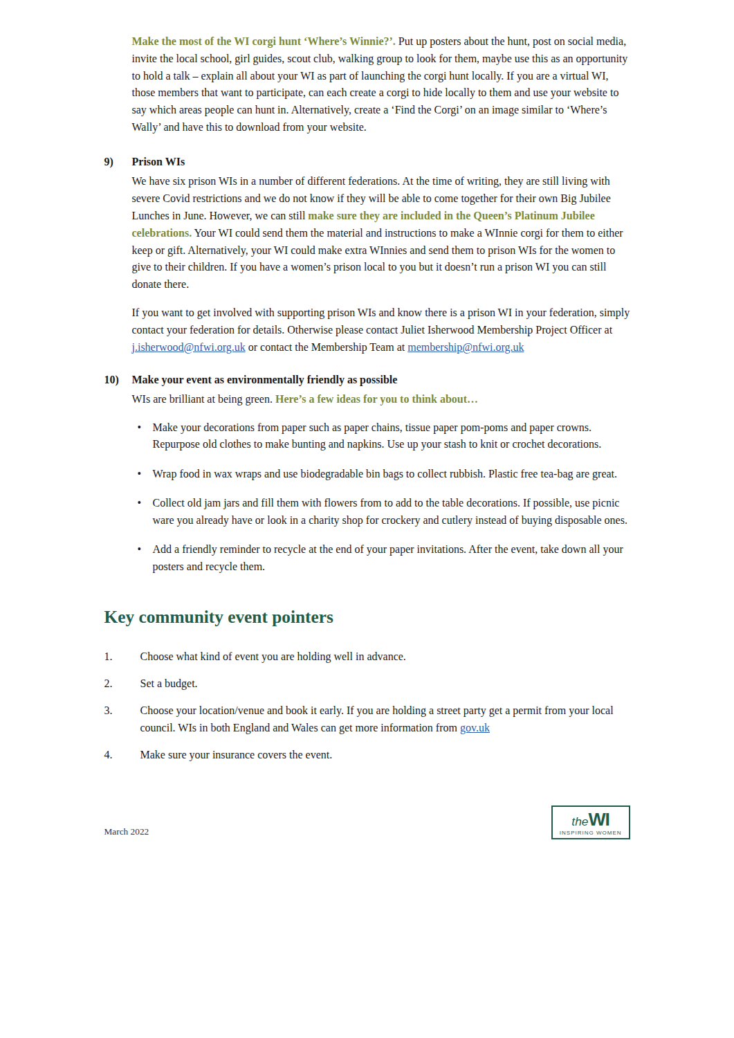Make the most of the WI corgi hunt ‘Where’s Winnie?’. Put up posters about the hunt, post on social media, invite the local school, girl guides, scout club, walking group to look for them, maybe use this as an opportunity to hold a talk – explain all about your WI as part of launching the corgi hunt locally. If you are a virtual WI, those members that want to participate, can each create a corgi to hide locally to them and use your website to say which areas people can hunt in. Alternatively, create a ‘Find the Corgi’ on an image similar to ‘Where’s Wally’ and have this to download from your website.
9) Prison WIs
We have six prison WIs in a number of different federations. At the time of writing, they are still living with severe Covid restrictions and we do not know if they will be able to come together for their own Big Jubilee Lunches in June. However, we can still make sure they are included in the Queen’s Platinum Jubilee celebrations. Your WI could send them the material and instructions to make a WInnie corgi for them to either keep or gift. Alternatively, your WI could make extra WInnies and send them to prison WIs for the women to give to their children. If you have a women’s prison local to you but it doesn’t run a prison WI you can still donate there.
If you want to get involved with supporting prison WIs and know there is a prison WI in your federation, simply contact your federation for details. Otherwise please contact Juliet Isherwood Membership Project Officer at j.isherwood@nfwi.org.uk or contact the Membership Team at membership@nfwi.org.uk
10) Make your event as environmentally friendly as possible
WIs are brilliant at being green. Here’s a few ideas for you to think about…
Make your decorations from paper such as paper chains, tissue paper pom-poms and paper crowns. Repurpose old clothes to make bunting and napkins. Use up your stash to knit or crochet decorations.
Wrap food in wax wraps and use biodegradable bin bags to collect rubbish. Plastic free tea-bag are great.
Collect old jam jars and fill them with flowers from to add to the table decorations. If possible, use picnic ware you already have or look in a charity shop for crockery and cutlery instead of buying disposable ones.
Add a friendly reminder to recycle at the end of your paper invitations. After the event, take down all your posters and recycle them.
Key community event pointers
Choose what kind of event you are holding well in advance.
Set a budget.
Choose your location/venue and book it early. If you are holding a street party get a permit from your local council. WIs in both England and Wales can get more information from gov.uk
Make sure your insurance covers the event.
the WI INSPIRING WOMEN
March 2022